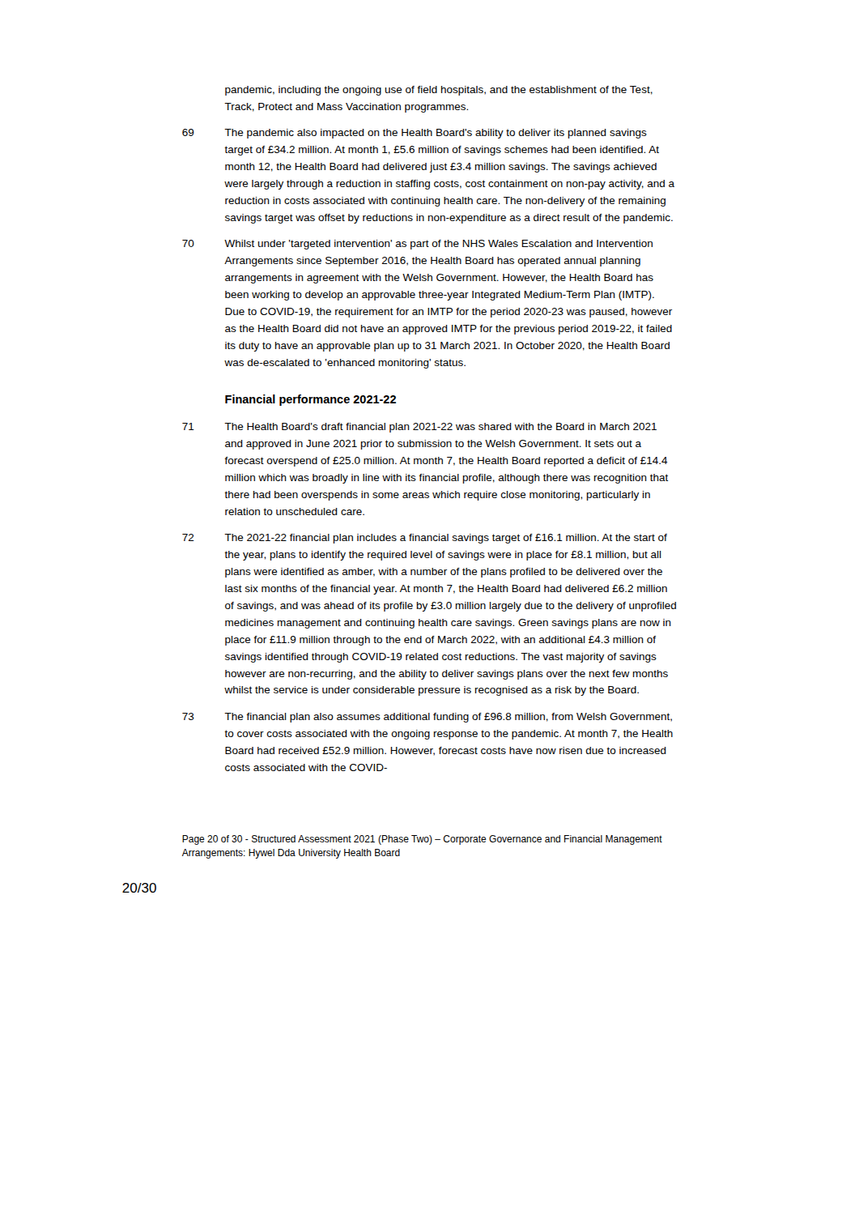pandemic, including the ongoing use of field hospitals, and the establishment of the Test, Track, Protect and Mass Vaccination programmes.
69 The pandemic also impacted on the Health Board's ability to deliver its planned savings target of £34.2 million. At month 1, £5.6 million of savings schemes had been identified. At month 12, the Health Board had delivered just £3.4 million savings. The savings achieved were largely through a reduction in staffing costs, cost containment on non-pay activity, and a reduction in costs associated with continuing health care. The non-delivery of the remaining savings target was offset by reductions in non-expenditure as a direct result of the pandemic.
70 Whilst under 'targeted intervention' as part of the NHS Wales Escalation and Intervention Arrangements since September 2016, the Health Board has operated annual planning arrangements in agreement with the Welsh Government. However, the Health Board has been working to develop an approvable three-year Integrated Medium-Term Plan (IMTP). Due to COVID-19, the requirement for an IMTP for the period 2020-23 was paused, however as the Health Board did not have an approved IMTP for the previous period 2019-22, it failed its duty to have an approvable plan up to 31 March 2021. In October 2020, the Health Board was de-escalated to 'enhanced monitoring' status.
Financial performance 2021-22
71 The Health Board's draft financial plan 2021-22 was shared with the Board in March 2021 and approved in June 2021 prior to submission to the Welsh Government. It sets out a forecast overspend of £25.0 million. At month 7, the Health Board reported a deficit of £14.4 million which was broadly in line with its financial profile, although there was recognition that there had been overspends in some areas which require close monitoring, particularly in relation to unscheduled care.
72 The 2021-22 financial plan includes a financial savings target of £16.1 million. At the start of the year, plans to identify the required level of savings were in place for £8.1 million, but all plans were identified as amber, with a number of the plans profiled to be delivered over the last six months of the financial year. At month 7, the Health Board had delivered £6.2 million of savings, and was ahead of its profile by £3.0 million largely due to the delivery of unprofiled medicines management and continuing health care savings. Green savings plans are now in place for £11.9 million through to the end of March 2022, with an additional £4.3 million of savings identified through COVID-19 related cost reductions. The vast majority of savings however are non-recurring, and the ability to deliver savings plans over the next few months whilst the service is under considerable pressure is recognised as a risk by the Board.
73 The financial plan also assumes additional funding of £96.8 million, from Welsh Government, to cover costs associated with the ongoing response to the pandemic. At month 7, the Health Board had received £52.9 million. However, forecast costs have now risen due to increased costs associated with the COVID-
Page 20 of 30 - Structured Assessment 2021 (Phase Two) – Corporate Governance and Financial Management Arrangements: Hywel Dda University Health Board
20/30